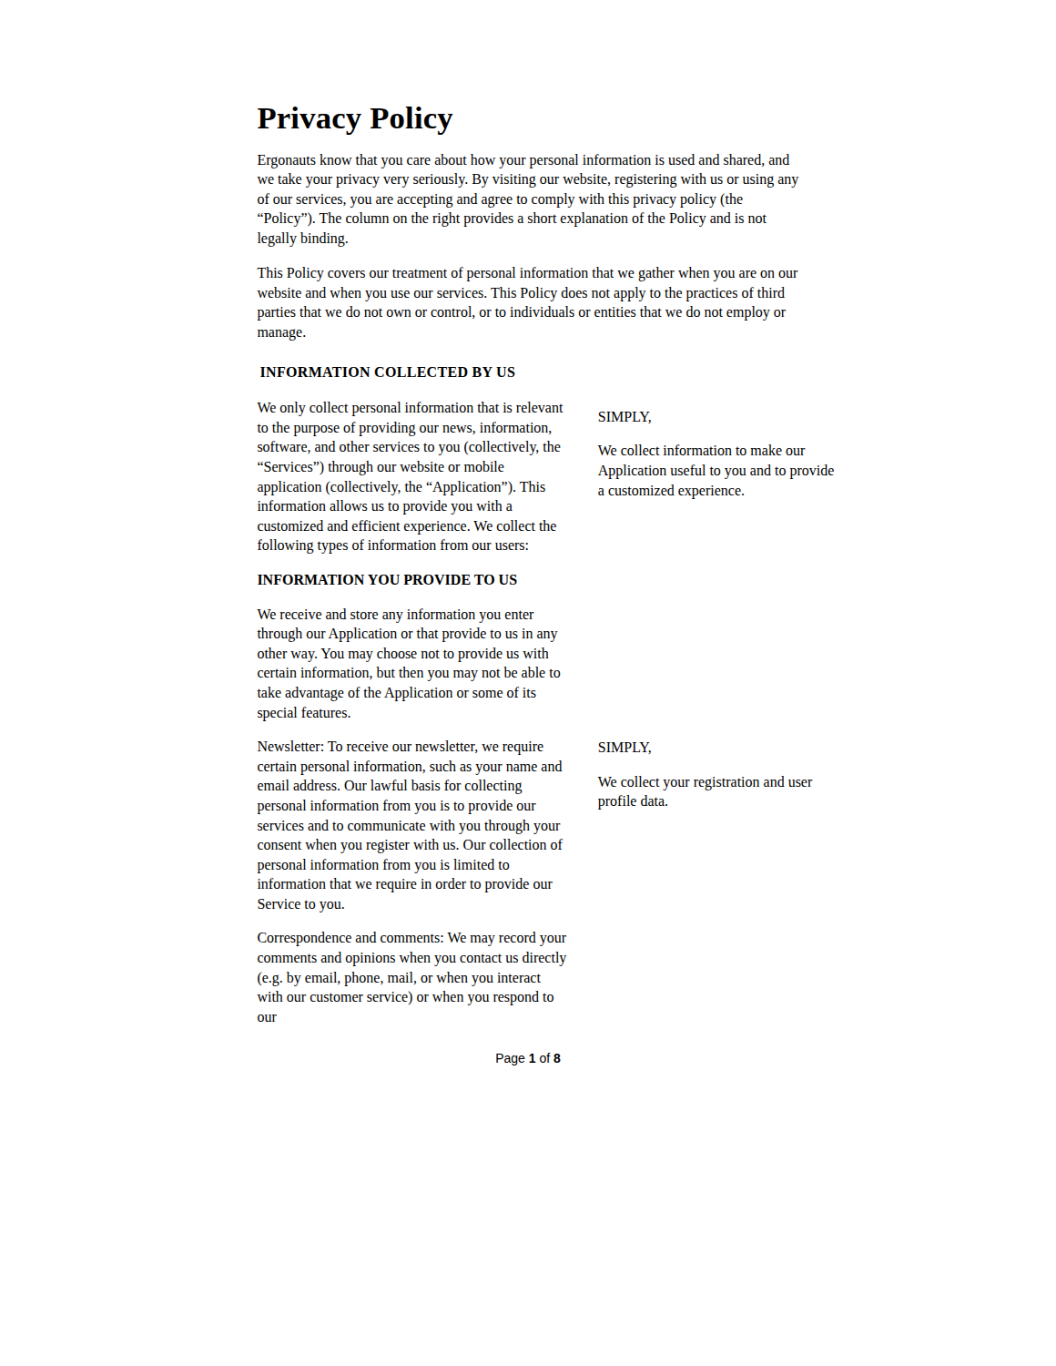Privacy Policy
Ergonauts know that you care about how your personal information is used and shared, and we take your privacy very seriously. By visiting our website, registering with us or using any of our services, you are accepting and agree to comply with this privacy policy (the “Policy”). The column on the right provides a short explanation of the Policy and is not legally binding.
This Policy covers our treatment of personal information that we gather when you are on our website and when you use our services. This Policy does not apply to the practices of third parties that we do not own or control, or to individuals or entities that we do not employ or manage.
INFORMATION COLLECTED BY US
We only collect personal information that is relevant to the purpose of providing our news, information, software, and other services to you (collectively, the “Services”) through our website or mobile application (collectively, the “Application”). This information allows us to provide you with a customized and efficient experience. We collect the following types of information from our users:
INFORMATION YOU PROVIDE TO US
We receive and store any information you enter through our Application or that provide to us in any other way. You may choose not to provide us with certain information, but then you may not be able to take advantage of the Application or some of its special features.
Newsletter: To receive our newsletter, we require certain personal information, such as your name and email address. Our lawful basis for collecting personal information from you is to provide our services and to communicate with you through your consent when you register with us. Our collection of personal information from you is limited to information that we require in order to provide our Service to you.
Correspondence and comments: We may record your comments and opinions when you contact us directly (e.g. by email, phone, mail, or when you interact with our customer service) or when you respond to our
SIMPLY,
We collect information to make our Application useful to you and to provide a customized experience.
SIMPLY,
We collect your registration and user profile data.
Page 1 of 8